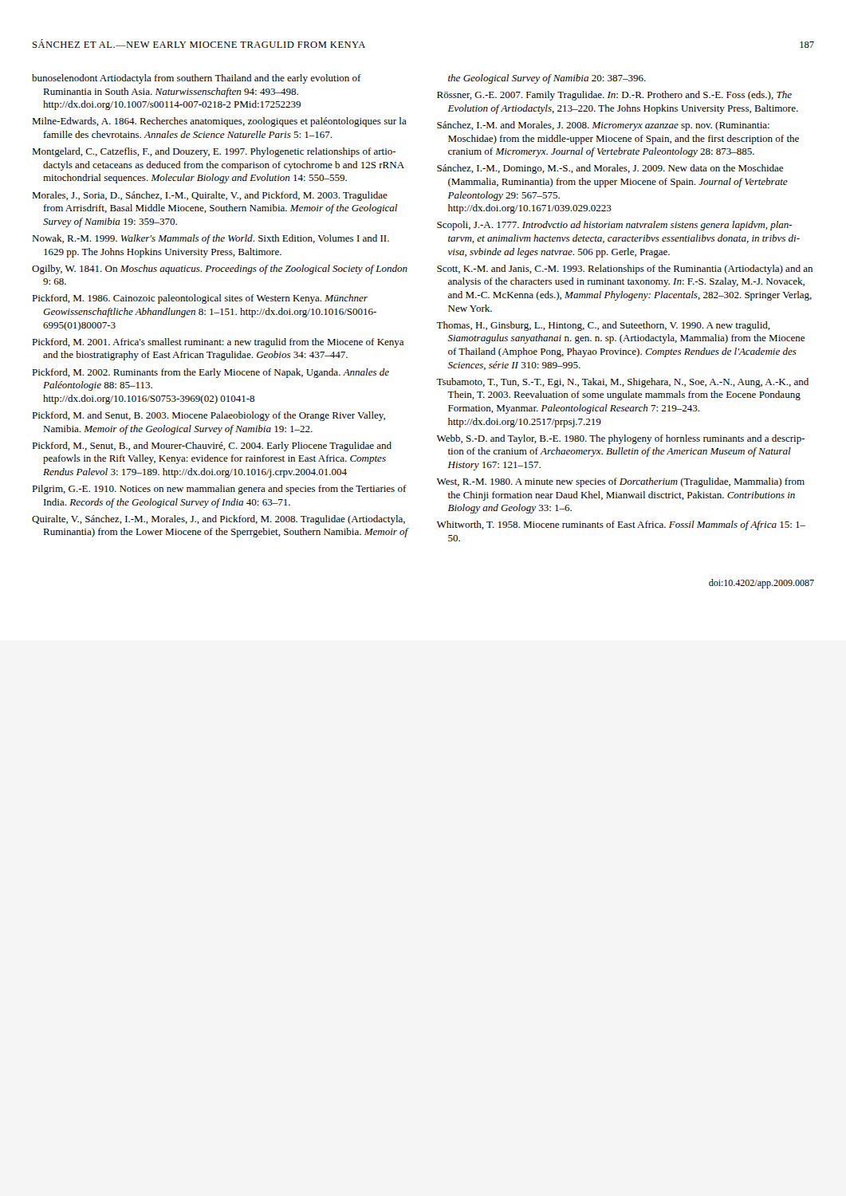Sánchez et al.—New early Miocene tragulid from Kenya 187
bunoselenodont Artiodactyla from southern Thailand and the early evolution of Ruminantia in South Asia. Naturwissenschaften 94: 493–498. http://dx.doi.org/10.1007/s00114-007-0218-2 PMid:17252239
Milne-Edwards, A. 1864. Recherches anatomiques, zoologiques et paléontologiques sur la famille des chevrotains. Annales de Science Naturelle Paris 5: 1–167.
Montgelard, C., Catzeflis, F., and Douzery, E. 1997. Phylogenetic relationships of artiodactyls and cetaceans as deduced from the comparison of cytochrome b and 12S rRNA mitochondrial sequences. Molecular Biology and Evolution 14: 550–559.
Morales, J., Soria, D., Sánchez, I.-M., Quiralte, V., and Pickford, M. 2003. Tragulidae from Arrisdrift, Basal Middle Miocene, Southern Namibia. Memoir of the Geological Survey of Namibia 19: 359–370.
Nowak, R.-M. 1999. Walker's Mammals of the World. Sixth Edition, Volumes I and II. 1629 pp. The Johns Hopkins University Press, Baltimore.
Ogilby, W. 1841. On Moschus aquaticus. Proceedings of the Zoological Society of London 9: 68.
Pickford, M. 1986. Cainozoic paleontological sites of Western Kenya. Münchner Geowissenschaftliche Abhandlungen 8: 1–151. http://dx.doi.org/10.1016/S0016-6995(01)80007-3
Pickford, M. 2001. Africa's smallest ruminant: a new tragulid from the Miocene of Kenya and the biostratigraphy of East African Tragulidae. Geobios 34: 437–447.
Pickford, M. 2002. Ruminants from the Early Miocene of Napak, Uganda. Annales de Paléontologie 88: 85–113.
http://dx.doi.org/10.1016/S0753-3969(02) 01041-8
Pickford, M. and Senut, B. 2003. Miocene Palaeobiology of the Orange River Valley, Namibia. Memoir of the Geological Survey of Namibia 19: 1–22.
Pickford, M., Senut, B., and Mourer-Chauviré, C. 2004. Early Pliocene Tragulidae and peafowls in the Rift Valley, Kenya: evidence for rainforest in East Africa. Comptes Rendus Palevol 3: 179–189. http://dx.doi.org/10.1016/j.crpv.2004.01.004
Pilgrim, G.-E. 1910. Notices on new mammalian genera and species from the Tertiaries of India. Records of the Geological Survey of India 40: 63–71.
Quiralte, V., Sánchez, I.-M., Morales, J., and Pickford, M. 2008. Tragulidae (Artiodactyla, Ruminantia) from the Lower Miocene of the Sperrgebiet, Southern Namibia. Memoir of the Geological Survey of Namibia 20: 387–396.
Rössner, G.-E. 2007. Family Tragulidae. In: D.-R. Prothero and S.-E. Foss (eds.), The Evolution of Artiodactyls, 213–220. The Johns Hopkins University Press, Baltimore.
Sánchez, I.-M. and Morales, J. 2008. Micromeryx azanzae sp. nov. (Ruminantia: Moschidae) from the middle-upper Miocene of Spain, and the first description of the cranium of Micromeryx. Journal of Vertebrate Paleontology 28: 873–885.
Sánchez, I.-M., Domingo, M.-S., and Morales, J. 2009. New data on the Moschidae (Mammalia, Ruminantia) from the upper Miocene of Spain. Journal of Vertebrate Paleontology 29: 567–575.
http://dx.doi.org/10.1671/039.029.0223
Scopoli, J.-A. 1777. Introdvctio ad historiam natvralem sistens genera lapidvm, plantarvm, et animalivm hactenvs detecta, caracteribvs essentialibvs donata, in tribvs divisa, svbinde ad leges natvrae. 506 pp. Gerle, Pragae.
Scott, K.-M. and Janis, C.-M. 1993. Relationships of the Ruminantia (Artiodactyla) and an analysis of the characters used in ruminant taxonomy. In: F.-S. Szalay, M.-J. Novacek, and M.-C. McKenna (eds.), Mammal Phylogeny: Placentals, 282–302. Springer Verlag, New York.
Thomas, H., Ginsburg, L., Hintong, C., and Suteethorn, V. 1990. A new tragulid, Siamotragulus sanyathanai n. gen. n. sp. (Artiodactyla, Mammalia) from the Miocene of Thailand (Amphoe Pong, Phayao Province). Comptes Rendues de l'Academie des Sciences, série II 310: 989–995.
Tsubamoto, T., Tun, S.-T., Egi, N., Takai, M., Shigehara, N., Soe, A.-N., Aung, A.-K., and Thein, T. 2003. Reevaluation of some ungulate mammals from the Eocene Pondaung Formation, Myanmar. Paleontological Research 7: 219–243. http://dx.doi.org/10.2517/prpsj.7.219
Webb, S.-D. and Taylor, B.-E. 1980. The phylogeny of hornless ruminants and a description of the cranium of Archaeomeryx. Bulletin of the American Museum of Natural History 167: 121–157.
West, R.-M. 1980. A minute new species of Dorcatherium (Tragulidae, Mammalia) from the Chinji formation near Daud Khel, Mianwail disctrict, Pakistan. Contributions in Biology and Geology 33: 1–6.
Whitworth, T. 1958. Miocene ruminants of East Africa. Fossil Mammals of Africa 15: 1–50.
doi:10.4202/app.2009.0087